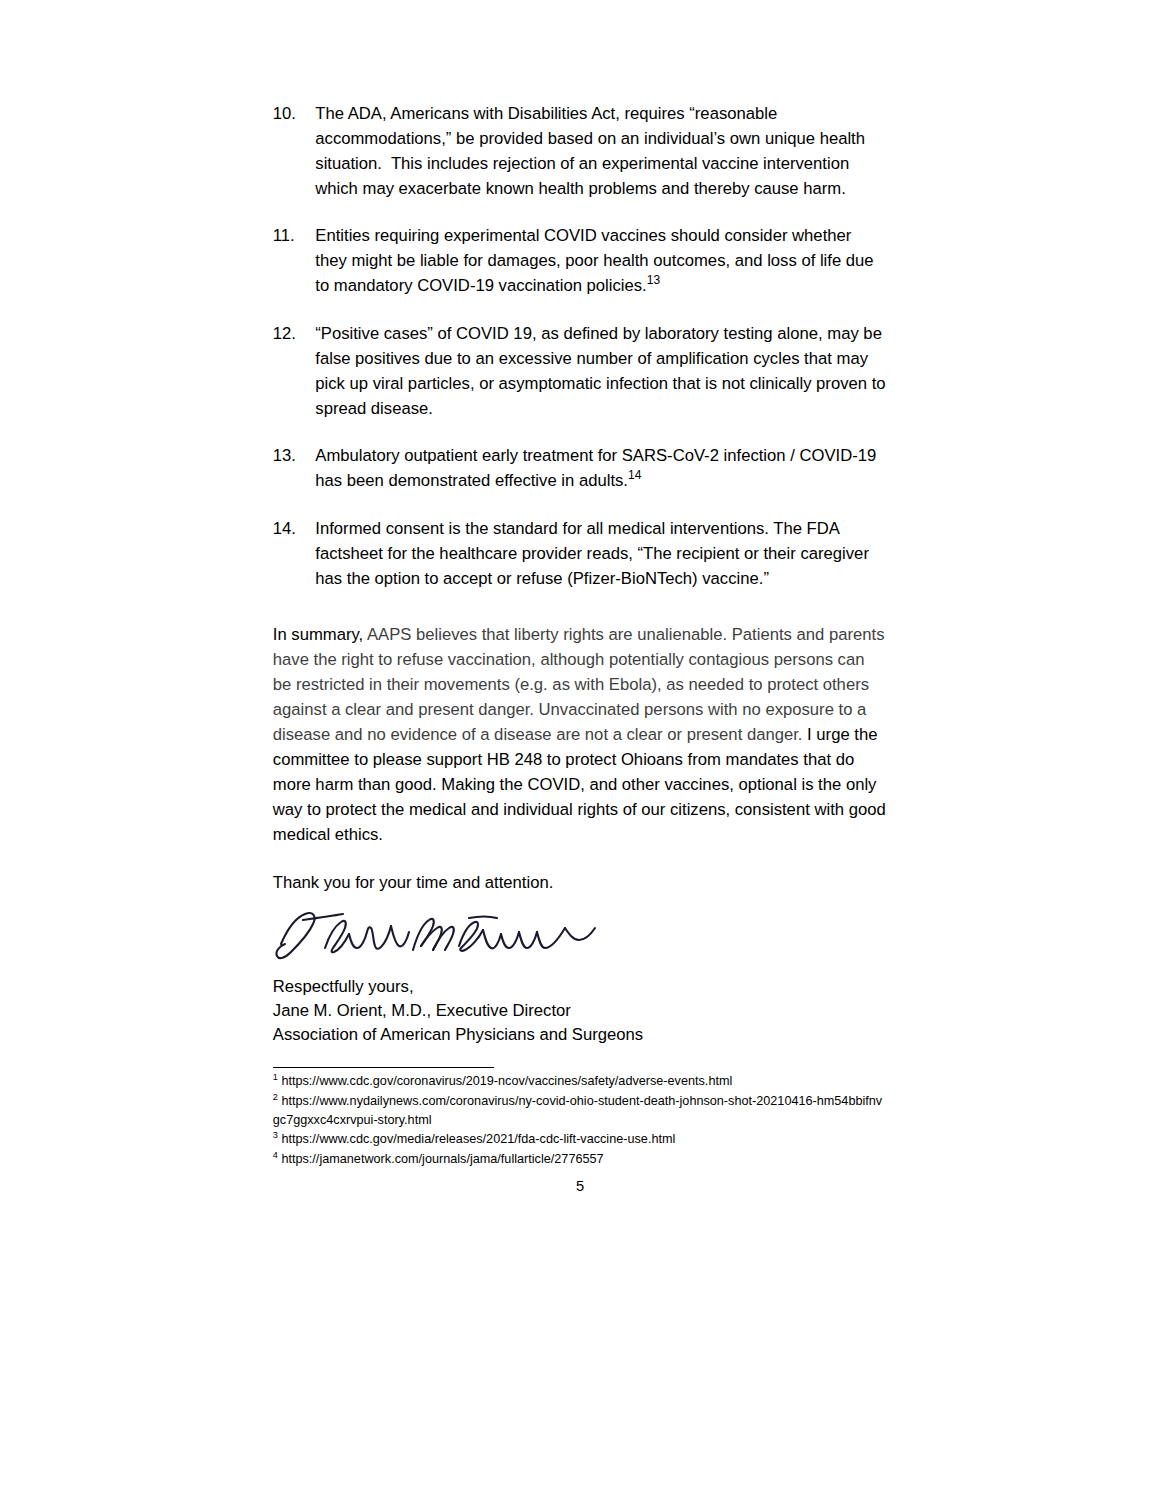10. The ADA, Americans with Disabilities Act, requires “reasonable accommodations,” be provided based on an individual’s own unique health situation. This includes rejection of an experimental vaccine intervention which may exacerbate known health problems and thereby cause harm.
11. Entities requiring experimental COVID vaccines should consider whether they might be liable for damages, poor health outcomes, and loss of life due to mandatory COVID-19 vaccination policies.13
12. “Positive cases” of COVID 19, as defined by laboratory testing alone, may be false positives due to an excessive number of amplification cycles that may pick up viral particles, or asymptomatic infection that is not clinically proven to spread disease.
13. Ambulatory outpatient early treatment for SARS-CoV-2 infection / COVID-19 has been demonstrated effective in adults.14
14. Informed consent is the standard for all medical interventions. The FDA factsheet for the healthcare provider reads, “The recipient or their caregiver has the option to accept or refuse (Pfizer-BioNTech) vaccine.”
In summary, AAPS believes that liberty rights are unalienable. Patients and parents have the right to refuse vaccination, although potentially contagious persons can be restricted in their movements (e.g. as with Ebola), as needed to protect others against a clear and present danger. Unvaccinated persons with no exposure to a disease and no evidence of a disease are not a clear or present danger. I urge the committee to please support HB 248 to protect Ohioans from mandates that do more harm than good. Making the COVID, and other vaccines, optional is the only way to protect the medical and individual rights of our citizens, consistent with good medical ethics.
Thank you for your time and attention.
Respectfully yours,
Jane M. Orient, M.D., Executive Director
Association of American Physicians and Surgeons
1 https://www.cdc.gov/coronavirus/2019-ncov/vaccines/safety/adverse-events.html
2 https://www.nydailynews.com/coronavirus/ny-covid-ohio-student-death-johnson-shot-20210416-hm54bbifnvgc7ggxxc4cxrvpui-story.html
3 https://www.cdc.gov/media/releases/2021/fda-cdc-lift-vaccine-use.html
4 https://jamanetwork.com/journals/jama/fullarticle/2776557
5